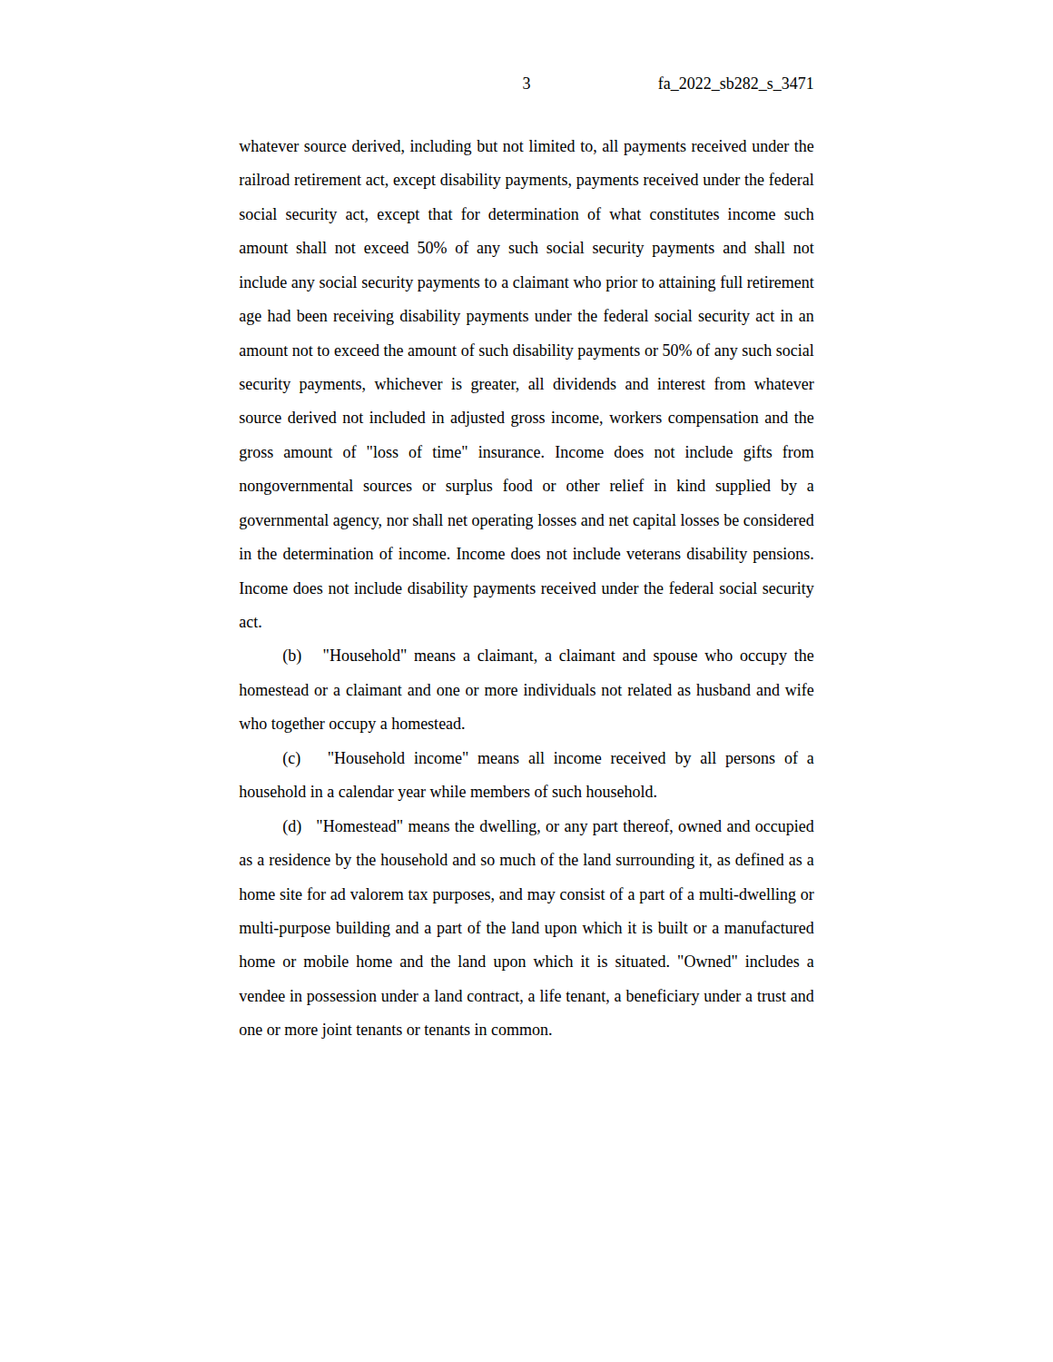3 fa_2022_sb282_s_3471
whatever source derived, including but not limited to, all payments received under the railroad retirement act, except disability payments, payments received under the federal social security act, except that for determination of what constitutes income such amount shall not exceed 50% of any such social security payments and shall not include any social security payments to a claimant who prior to attaining full retirement age had been receiving disability payments under the federal social security act in an amount not to exceed the amount of such disability payments or 50% of any such social security payments, whichever is greater, all dividends and interest from whatever source derived not included in adjusted gross income, workers compensation and the gross amount of "loss of time" insurance. Income does not include gifts from nongovernmental sources or surplus food or other relief in kind supplied by a governmental agency, nor shall net operating losses and net capital losses be considered in the determination of income. Income does not include veterans disability pensions. Income does not include disability payments received under the federal social security act.
(b) "Household" means a claimant, a claimant and spouse who occupy the homestead or a claimant and one or more individuals not related as husband and wife who together occupy a homestead.
(c) "Household income" means all income received by all persons of a household in a calendar year while members of such household.
(d) "Homestead" means the dwelling, or any part thereof, owned and occupied as a residence by the household and so much of the land surrounding it, as defined as a home site for ad valorem tax purposes, and may consist of a part of a multi-dwelling or multi-purpose building and a part of the land upon which it is built or a manufactured home or mobile home and the land upon which it is situated. "Owned" includes a vendee in possession under a land contract, a life tenant, a beneficiary under a trust and one or more joint tenants or tenants in common.